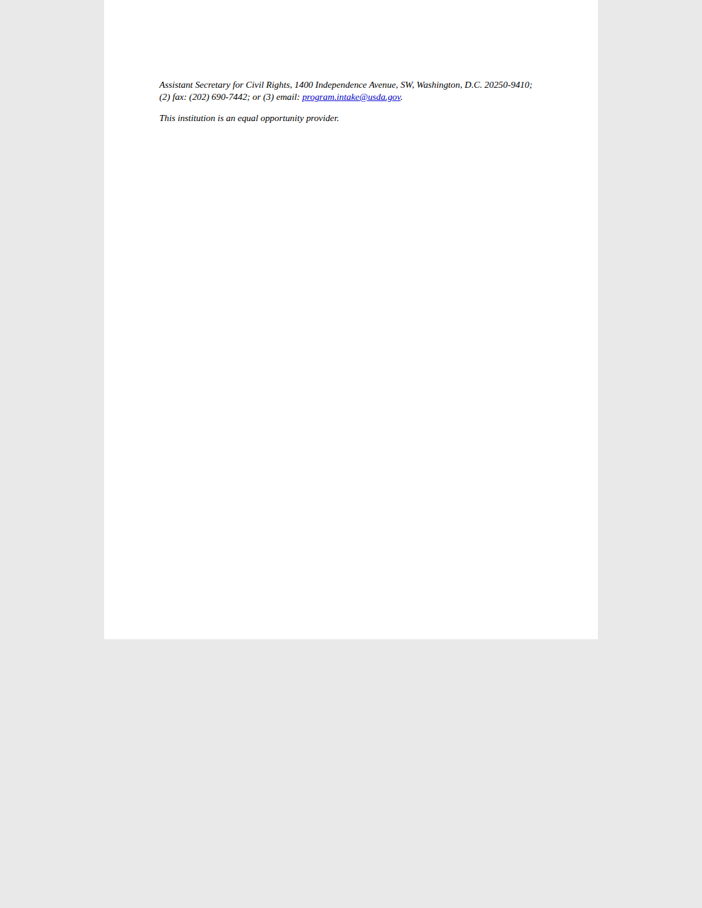Assistant Secretary for Civil Rights, 1400 Independence Avenue, SW, Washington, D.C. 20250-9410; (2) fax: (202) 690-7442; or (3) email: program.intake@usda.gov.
This institution is an equal opportunity provider.